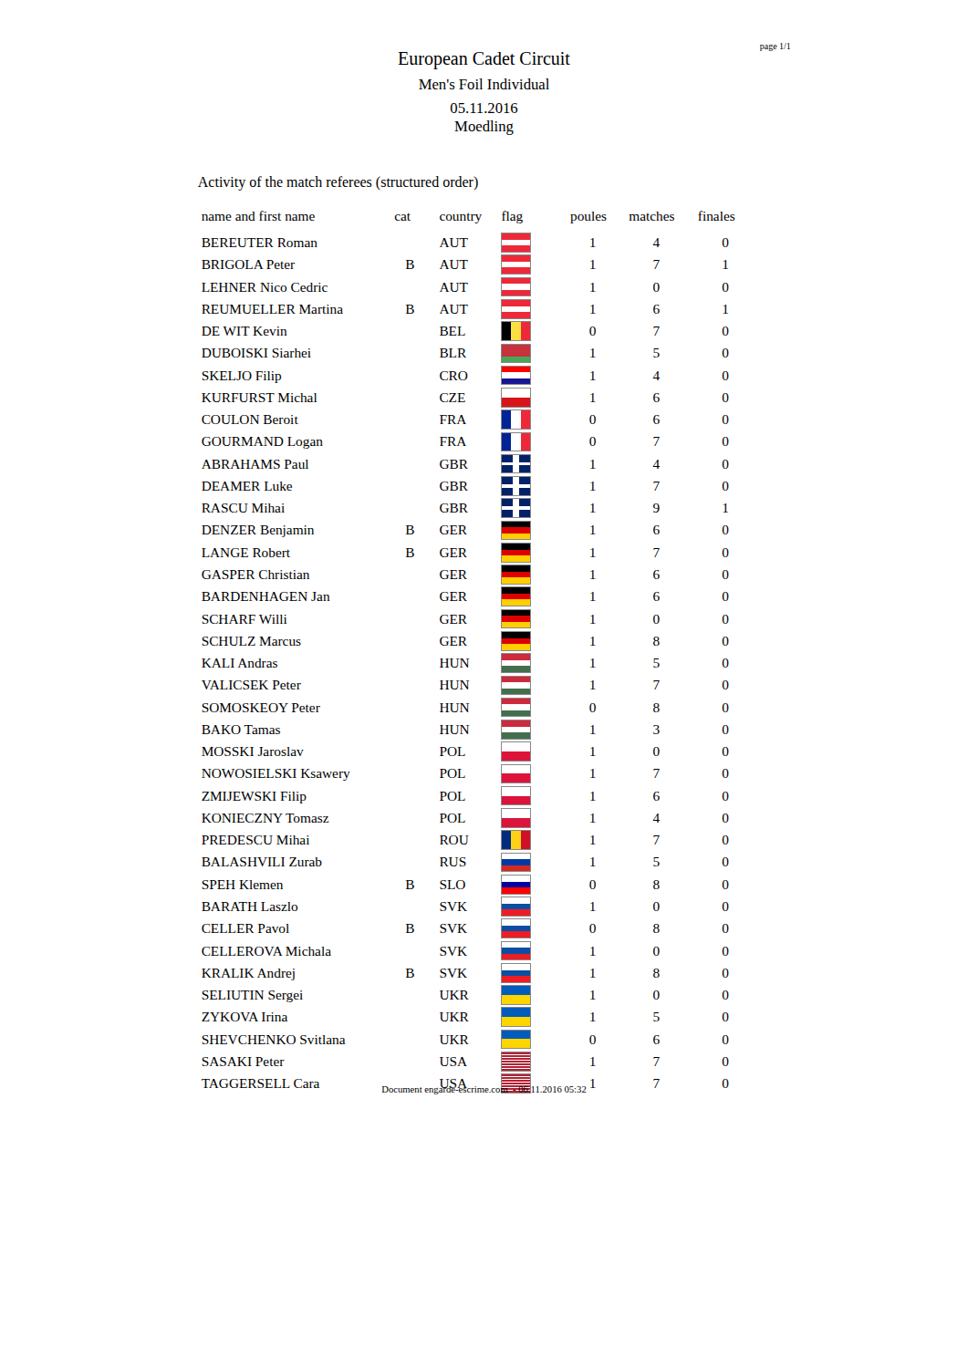page 1/1
European Cadet Circuit
Men's Foil Individual
05.11.2016
Moedling
Activity of the match referees (structured order)
| name and first name | cat | country | flag | poules | matches | finales |
| --- | --- | --- | --- | --- | --- | --- |
| BEREUTER Roman | | AUT | | 1 | 4 | 0 |
| BRIGOLA Peter | B | AUT | | 1 | 7 | 1 |
| LEHNER Nico Cedric | | AUT | | 1 | 0 | 0 |
| REUMUELLER Martina | B | AUT | | 1 | 6 | 1 |
| DE WIT Kevin | | BEL | | 0 | 7 | 0 |
| DUBOISKI Siarhei | | BLR | | 1 | 5 | 0 |
| SKELJO Filip | | CRO | | 1 | 4 | 0 |
| KURFURST Michal | | CZE | | 1 | 6 | 0 |
| COULON Beroit | | FRA | | 0 | 6 | 0 |
| GOURMAND Logan | | FRA | | 0 | 7 | 0 |
| ABRAHAMS Paul | | GBR | | 1 | 4 | 0 |
| DEAMER Luke | | GBR | | 1 | 7 | 0 |
| RASCU Mihai | | GBR | | 1 | 9 | 1 |
| DENZER Benjamin | B | GER | | 1 | 6 | 0 |
| LANGE Robert | B | GER | | 1 | 7 | 0 |
| GASPER Christian | | GER | | 1 | 6 | 0 |
| BARDENHAGEN Jan | | GER | | 1 | 6 | 0 |
| SCHARF Willi | | GER | | 1 | 0 | 0 |
| SCHULZ Marcus | | GER | | 1 | 8 | 0 |
| KALI Andras | | HUN | | 1 | 5 | 0 |
| VALICSEK Peter | | HUN | | 1 | 7 | 0 |
| SOMOSKEOY Peter | | HUN | | 0 | 8 | 0 |
| BAKO Tamas | | HUN | | 1 | 3 | 0 |
| MOSSKI Jaroslav | | POL | | 1 | 0 | 0 |
| NOWOSIELSKI Ksawery | | POL | | 1 | 7 | 0 |
| ZMIJEWSKI Filip | | POL | | 1 | 6 | 0 |
| KONIECZNY Tomasz | | POL | | 1 | 4 | 0 |
| PREDESCU Mihai | | ROU | | 1 | 7 | 0 |
| BALASHVILI Zurab | | RUS | | 1 | 5 | 0 |
| SPEH Klemen | B | SLO | | 0 | 8 | 0 |
| BARATH Laszlo | | SVK | | 1 | 0 | 0 |
| CELLER Pavol | B | SVK | | 0 | 8 | 0 |
| CELLEROVA Michala | | SVK | | 1 | 0 | 0 |
| KRALIK Andrej | B | SVK | | 1 | 8 | 0 |
| SELIUTIN Sergei | | UKR | | 1 | 0 | 0 |
| ZYKOVA Irina | | UKR | | 1 | 5 | 0 |
| SHEVCHENKO Svitlana | | UKR | | 0 | 6 | 0 |
| SASAKI Peter | | USA | | 1 | 7 | 0 |
| TAGGERSELL Cara | | USA | | 1 | 7 | 0 |
Document engarde-escrime.com - 06.11.2016 05:32